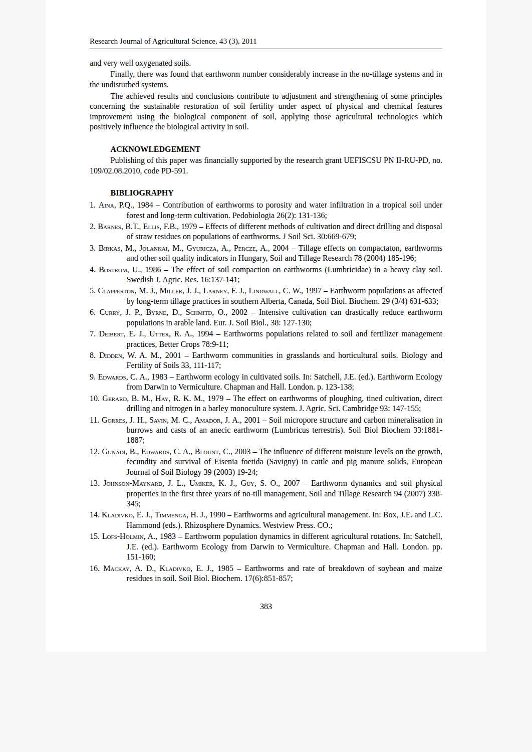Research Journal of Agricultural Science, 43 (3), 2011
and very well oxygenated soils.
Finally, there was found that earthworm number considerably increase in the no-tillage systems and in the undisturbed systems.
The achieved results and conclusions contribute to adjustment and strengthening of some principles concerning the sustainable restoration of soil fertility under aspect of physical and chemical features improvement using the biological component of soil, applying those agricultural technologies which positively influence the biological activity in soil.
ACKNOWLEDGEMENT
Publishing of this paper was financially supported by the research grant UEFISCSU PN II-RU-PD, no. 109/02.08.2010, code PD-591.
BIBLIOGRAPHY
1. Aina, P.Q., 1984 – Contribution of earthworms to porosity and water infiltration in a tropical soil under forest and long-term cultivation. Pedobiologia 26(2): 131-136;
2. Barnes, B.T., Ellis, F.B., 1979 – Effects of different methods of cultivation and direct drilling and disposal of straw residues on populations of earthworms. J Soil Sci. 30:669-679;
3. Birkas, M., Jolankai, M., Gyuricza, A., Percze, A., 2004 – Tillage effects on compactaton, earthworms and other soil quality indicators in Hungary, Soil and Tillage Research 78 (2004) 185-196;
4. Bostrom, U., 1986 – The effect of soil compaction on earthworms (Lumbricidae) in a heavy clay soil. Swedish J. Agric. Res. 16:137-141;
5. Clapperton, M. J., Miller, J. J., Larney, F. J., Lindwall, C. W., 1997 – Earthworm populations as affected by long-term tillage practices in southern Alberta, Canada, Soil Biol. Biochem. 29 (3/4) 631-633;
6. Curry, J. P., Byrne, D., Schmitd, O., 2002 – Intensive cultivation can drastically reduce earthworm populations in arable land. Eur. J. Soil Biol., 38: 127-130;
7. Deibert, E. J., Utter, R. A., 1994 – Earthworms populations related to soil and fertilizer management practices, Better Crops 78:9-11;
8. Didden, W. A. M., 2001 – Earthworm communities in grasslands and horticultural soils. Biology and Fertility of Soils 33, 111-117;
9. Edwards, C. A., 1983 – Earthworm ecology in cultivated soils. In: Satchell, J.E. (ed.). Earthworm Ecology from Darwin to Vermiculture. Chapman and Hall. London. p. 123-138;
10. Gerard, B. M., Hay, R. K. M., 1979 – The effect on earthworms of ploughing, tined cultivation, direct drilling and nitrogen in a barley monoculture system. J. Agric. Sci. Cambridge 93: 147-155;
11. Gorres, J. H., Savin, M. C., Amador, J. A., 2001 – Soil micropore structure and carbon mineralisation in burrows and casts of an anecic earthworm (Lumbricus terrestris). Soil Biol Biochem 33:1881-1887;
12. Gunadi, B., Edwards, C. A., Blount, C., 2003 – The influence of different moisture levels on the growth, fecundity and survival of Eisenia foetida (Savigny) in cattle and pig manure solids, European Journal of Soil Biology 39 (2003) 19-24;
13. Johnson-Maynard, J. L., Umiker, K. J., Guy, S. O., 2007 – Earthworm dynamics and soil physical properties in the first three years of no-till management, Soil and Tillage Research 94 (2007) 338-345;
14. Kladivko, E. J., Timmenga, H. J., 1990 – Earthworms and agricultural management. In: Box, J.E. and L.C. Hammond (eds.). Rhizosphere Dynamics. Westview Press. CO.;
15. Lofs-Holmin, A., 1983 – Earthworm population dynamics in different agricultural rotations. In: Satchell, J.E. (ed.). Earthworm Ecology from Darwin to Vermiculture. Chapman and Hall. London. pp. 151-160;
16. Mackay, A. D., Kladivko, E. J., 1985 – Earthworms and rate of breakdown of soybean and maize residues in soil. Soil Biol. Biochem. 17(6):851-857;
383